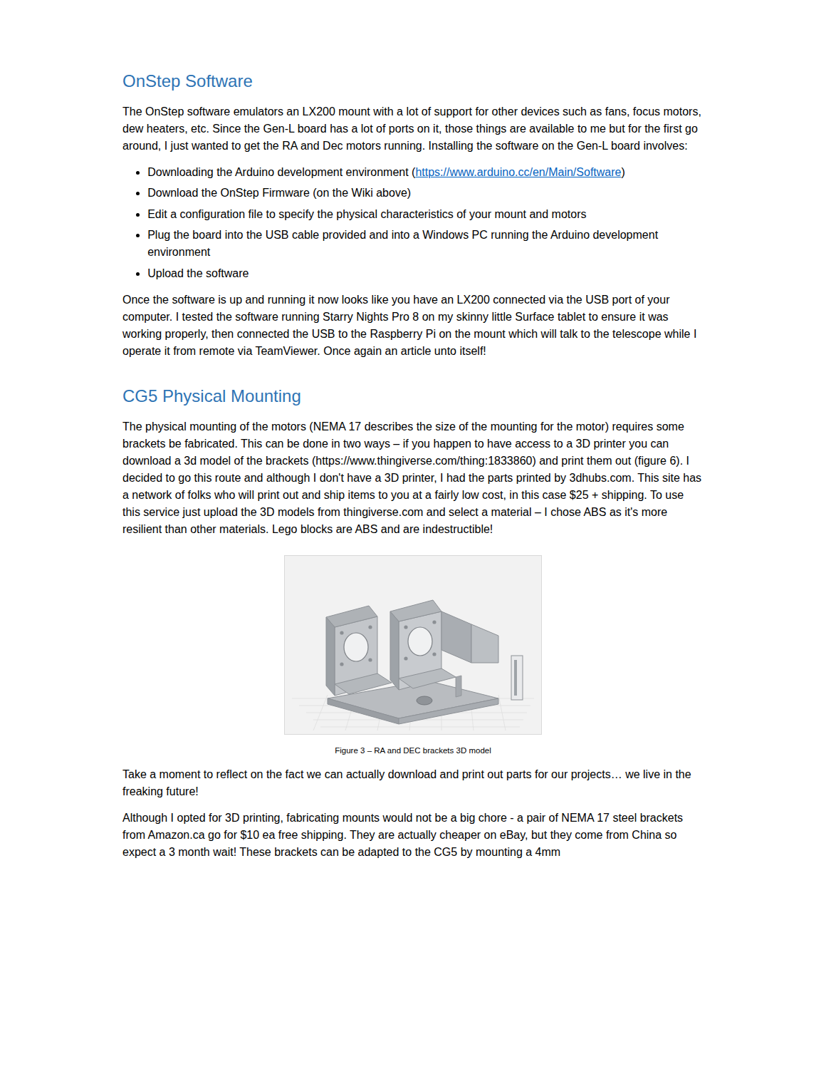OnStep Software
The OnStep software emulators an LX200 mount with a lot of support for other devices such as fans, focus motors, dew heaters, etc. Since the Gen-L board has a lot of ports on it, those things are available to me but for the first go around, I just wanted to get the RA and Dec motors running. Installing the software on the Gen-L board involves:
Downloading the Arduino development environment (https://www.arduino.cc/en/Main/Software)
Download the OnStep Firmware (on the Wiki above)
Edit a configuration file to specify the physical characteristics of your mount and motors
Plug the board into the USB cable provided and into a Windows PC running the Arduino development environment
Upload the software
Once the software is up and running it now looks like you have an LX200 connected via the USB port of your computer. I tested the software running Starry Nights Pro 8 on my skinny little Surface tablet to ensure it was working properly, then connected the USB to the Raspberry Pi on the mount which will talk to the telescope while I operate it from remote via TeamViewer. Once again an article unto itself!
CG5 Physical Mounting
The physical mounting of the motors (NEMA 17 describes the size of the mounting for the motor) requires some brackets be fabricated. This can be done in two ways – if you happen to have access to a 3D printer you can download a 3d model of the brackets (https://www.thingiverse.com/thing:1833860) and print them out (figure 6). I decided to go this route and although I don't have a 3D printer, I had the parts printed by 3dhubs.com. This site has a network of folks who will print out and ship items to you at a fairly low cost, in this case $25 + shipping. To use this service just upload the 3D models from thingiverse.com and select a material – I chose ABS as it's more resilient than other materials. Lego blocks are ABS and are indestructible!
Figure 3 – RA and DEC brackets 3D model
Take a moment to reflect on the fact we can actually download and print out parts for our projects… we live in the freaking future!
Although I opted for 3D printing, fabricating mounts would not be a big chore - a pair of NEMA 17 steel brackets from Amazon.ca go for $10 ea free shipping. They are actually cheaper on eBay, but they come from China so expect a 3 month wait! These brackets can be adapted to the CG5 by mounting a 4mm